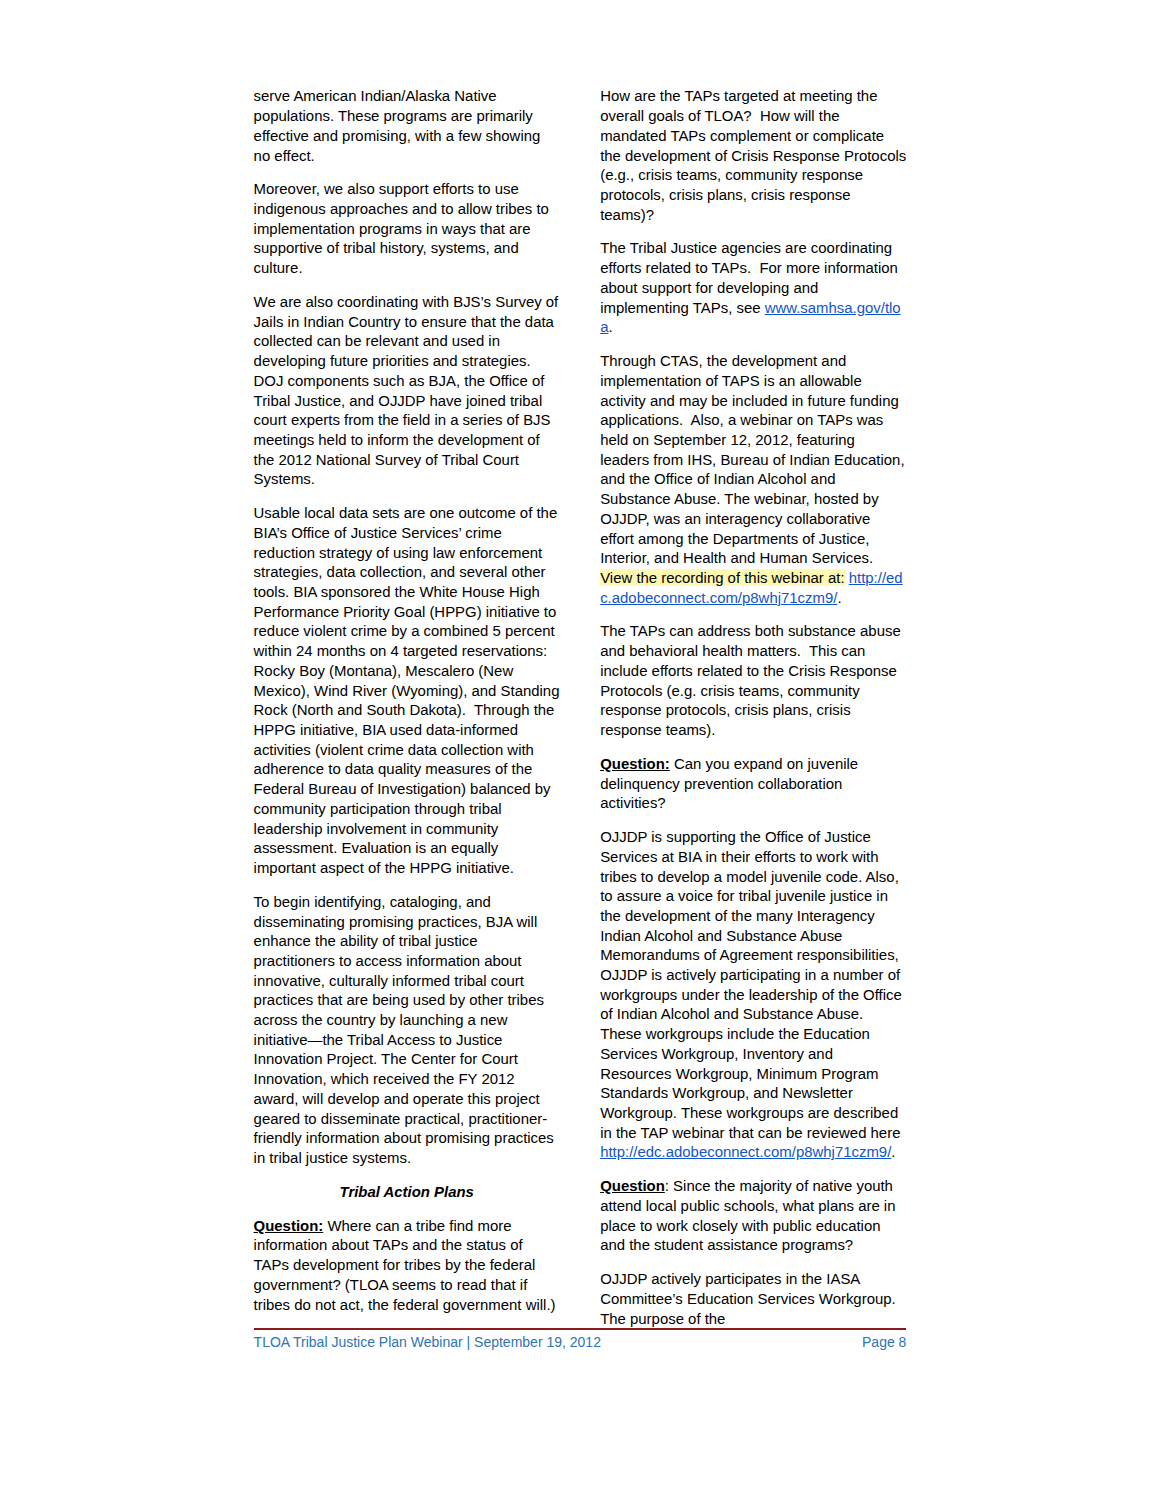serve American Indian/Alaska Native populations. These programs are primarily effective and promising, with a few showing no effect.
Moreover, we also support efforts to use indigenous approaches and to allow tribes to implementation programs in ways that are supportive of tribal history, systems, and culture.
We are also coordinating with BJS’s Survey of Jails in Indian Country to ensure that the data collected can be relevant and used in developing future priorities and strategies. DOJ components such as BJA, the Office of Tribal Justice, and OJJDP have joined tribal court experts from the field in a series of BJS meetings held to inform the development of the 2012 National Survey of Tribal Court Systems.
Usable local data sets are one outcome of the BIA’s Office of Justice Services’ crime reduction strategy of using law enforcement strategies, data collection, and several other tools. BIA sponsored the White House High Performance Priority Goal (HPPG) initiative to reduce violent crime by a combined 5 percent within 24 months on 4 targeted reservations: Rocky Boy (Montana), Mescalero (New Mexico), Wind River (Wyoming), and Standing Rock (North and South Dakota). Through the HPPG initiative, BIA used data-informed activities (violent crime data collection with adherence to data quality measures of the Federal Bureau of Investigation) balanced by community participation through tribal leadership involvement in community assessment. Evaluation is an equally important aspect of the HPPG initiative.
To begin identifying, cataloging, and disseminating promising practices, BJA will enhance the ability of tribal justice practitioners to access information about innovative, culturally informed tribal court practices that are being used by other tribes across the country by launching a new initiative—the Tribal Access to Justice Innovation Project. The Center for Court Innovation, which received the FY 2012 award, will develop and operate this project geared to disseminate practical, practitioner-friendly information about promising practices in tribal justice systems.
Tribal Action Plans
Question: Where can a tribe find more information about TAPs and the status of TAPs development for tribes by the federal government? (TLOA seems to read that if tribes do not act, the federal government will.)
How are the TAPs targeted at meeting the overall goals of TLOA? How will the mandated TAPs complement or complicate the development of Crisis Response Protocols (e.g., crisis teams, community response protocols, crisis plans, crisis response teams)?
The Tribal Justice agencies are coordinating efforts related to TAPs. For more information about support for developing and implementing TAPs, see www.samhsa.gov/tloa.
Through CTAS, the development and implementation of TAPS is an allowable activity and may be included in future funding applications. Also, a webinar on TAPs was held on September 12, 2012, featuring leaders from IHS, Bureau of Indian Education, and the Office of Indian Alcohol and Substance Abuse. The webinar, hosted by OJJDP, was an interagency collaborative effort among the Departments of Justice, Interior, and Health and Human Services. View the recording of this webinar at: http://edc.adobeconnect.com/p8whj71czm9/.
The TAPs can address both substance abuse and behavioral health matters. This can include efforts related to the Crisis Response Protocols (e.g. crisis teams, community response protocols, crisis plans, crisis response teams).
Question: Can you expand on juvenile delinquency prevention collaboration activities?
OJJDP is supporting the Office of Justice Services at BIA in their efforts to work with tribes to develop a model juvenile code. Also, to assure a voice for tribal juvenile justice in the development of the many Interagency Indian Alcohol and Substance Abuse Memorandums of Agreement responsibilities, OJJDP is actively participating in a number of workgroups under the leadership of the Office of Indian Alcohol and Substance Abuse. These workgroups include the Education Services Workgroup, Inventory and Resources Workgroup, Minimum Program Standards Workgroup, and Newsletter Workgroup. These workgroups are described in the TAP webinar that can be reviewed here http://edc.adobeconnect.com/p8whj71czm9/.
Question: Since the majority of native youth attend local public schools, what plans are in place to work closely with public education and the student assistance programs?
OJJDP actively participates in the IASA Committee’s Education Services Workgroup. The purpose of the
TLOA Tribal Justice Plan Webinar | September 19, 2012 Page 8